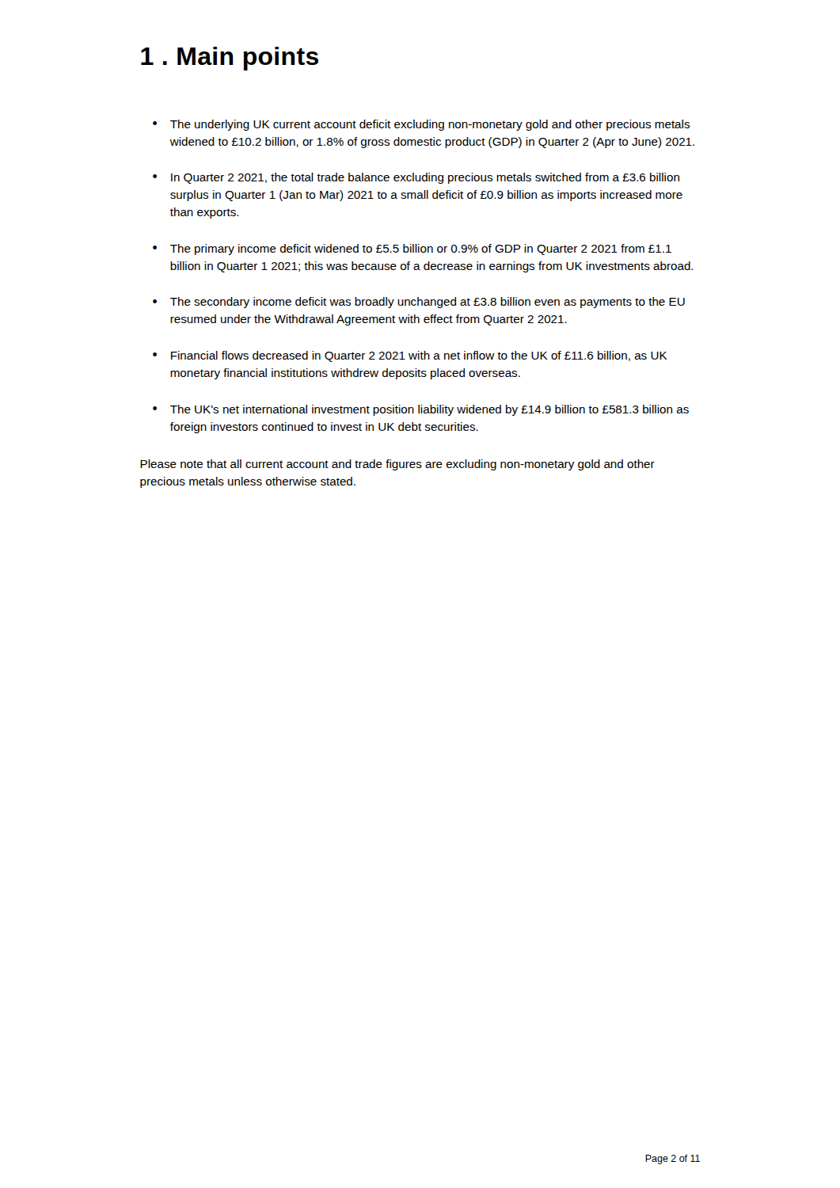1 . Main points
The underlying UK current account deficit excluding non-monetary gold and other precious metals widened to £10.2 billion, or 1.8% of gross domestic product (GDP) in Quarter 2 (Apr to June) 2021.
In Quarter 2 2021, the total trade balance excluding precious metals switched from a £3.6 billion surplus in Quarter 1 (Jan to Mar) 2021 to a small deficit of £0.9 billion as imports increased more than exports.
The primary income deficit widened to £5.5 billion or 0.9% of GDP in Quarter 2 2021 from £1.1 billion in Quarter 1 2021; this was because of a decrease in earnings from UK investments abroad.
The secondary income deficit was broadly unchanged at £3.8 billion even as payments to the EU resumed under the Withdrawal Agreement with effect from Quarter 2 2021.
Financial flows decreased in Quarter 2 2021 with a net inflow to the UK of £11.6 billion, as UK monetary financial institutions withdrew deposits placed overseas.
The UK's net international investment position liability widened by £14.9 billion to £581.3 billion as foreign investors continued to invest in UK debt securities.
Please note that all current account and trade figures are excluding non-monetary gold and other precious metals unless otherwise stated.
Page 2 of 11